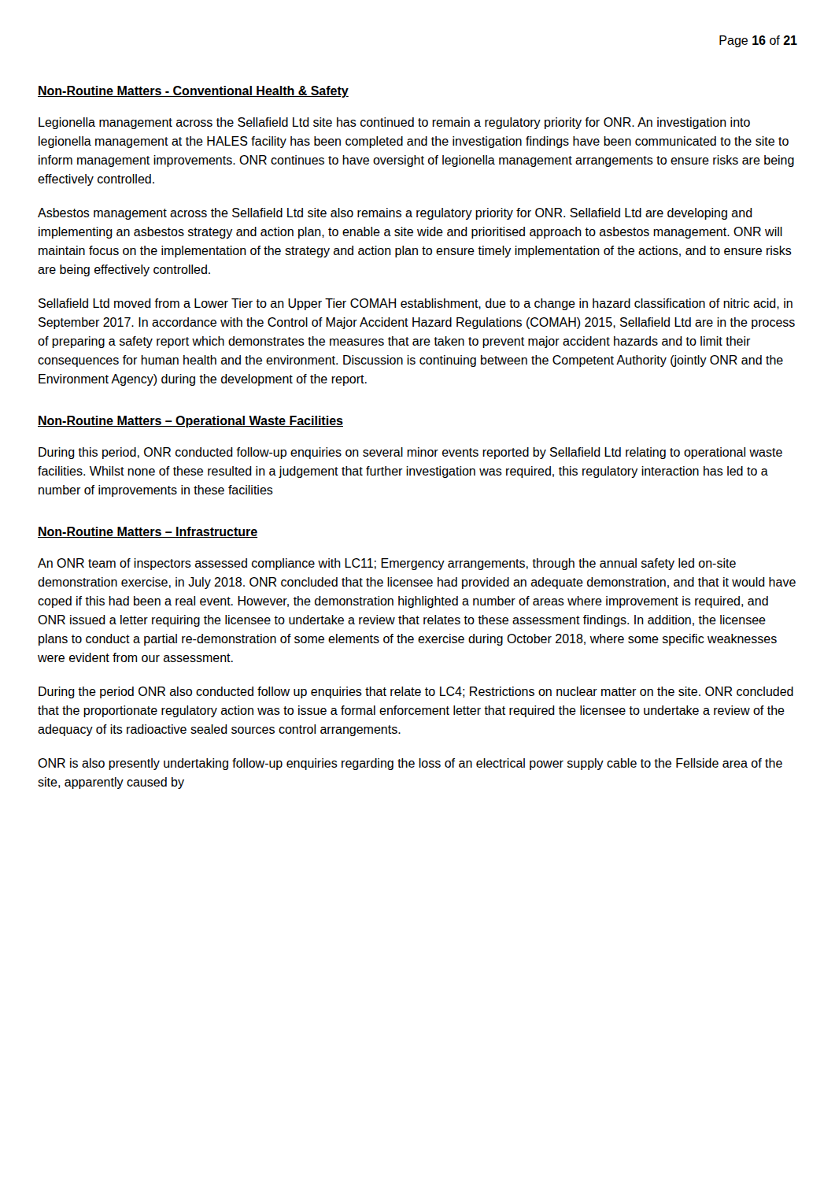Page 16 of 21
Non-Routine Matters - Conventional Health & Safety
Legionella management across the Sellafield Ltd site has continued to remain a regulatory priority for ONR. An investigation into legionella management at the HALES facility has been completed and the investigation findings have been communicated to the site to inform management improvements. ONR continues to have oversight of legionella management arrangements to ensure risks are being effectively controlled.
Asbestos management across the Sellafield Ltd site also remains a regulatory priority for ONR. Sellafield Ltd are developing and implementing an asbestos strategy and action plan, to enable a site wide and prioritised approach to asbestos management. ONR will maintain focus on the implementation of the strategy and action plan to ensure timely implementation of the actions, and to ensure risks are being effectively controlled.
Sellafield Ltd moved from a Lower Tier to an Upper Tier COMAH establishment, due to a change in hazard classification of nitric acid, in September 2017. In accordance with the Control of Major Accident Hazard Regulations (COMAH) 2015, Sellafield Ltd are in the process of preparing a safety report which demonstrates the measures that are taken to prevent major accident hazards and to limit their consequences for human health and the environment. Discussion is continuing between the Competent Authority (jointly ONR and the Environment Agency) during the development of the report.
Non-Routine Matters – Operational Waste Facilities
During this period, ONR conducted follow-up enquiries on several minor events reported by Sellafield Ltd relating to operational waste facilities. Whilst none of these resulted in a judgement that further investigation was required, this regulatory interaction has led to a number of improvements in these facilities
Non-Routine Matters – Infrastructure
An ONR team of inspectors assessed compliance with LC11; Emergency arrangements, through the annual safety led on-site demonstration exercise, in July 2018. ONR concluded that the licensee had provided an adequate demonstration, and that it would have coped if this had been a real event. However, the demonstration highlighted a number of areas where improvement is required, and ONR issued a letter requiring the licensee to undertake a review that relates to these assessment findings. In addition, the licensee plans to conduct a partial re-demonstration of some elements of the exercise during October 2018, where some specific weaknesses were evident from our assessment.
During the period ONR also conducted follow up enquiries that relate to LC4; Restrictions on nuclear matter on the site. ONR concluded that the proportionate regulatory action was to issue a formal enforcement letter that required the licensee to undertake a review of the adequacy of its radioactive sealed sources control arrangements.
ONR is also presently undertaking follow-up enquiries regarding the loss of an electrical power supply cable to the Fellside area of the site, apparently caused by